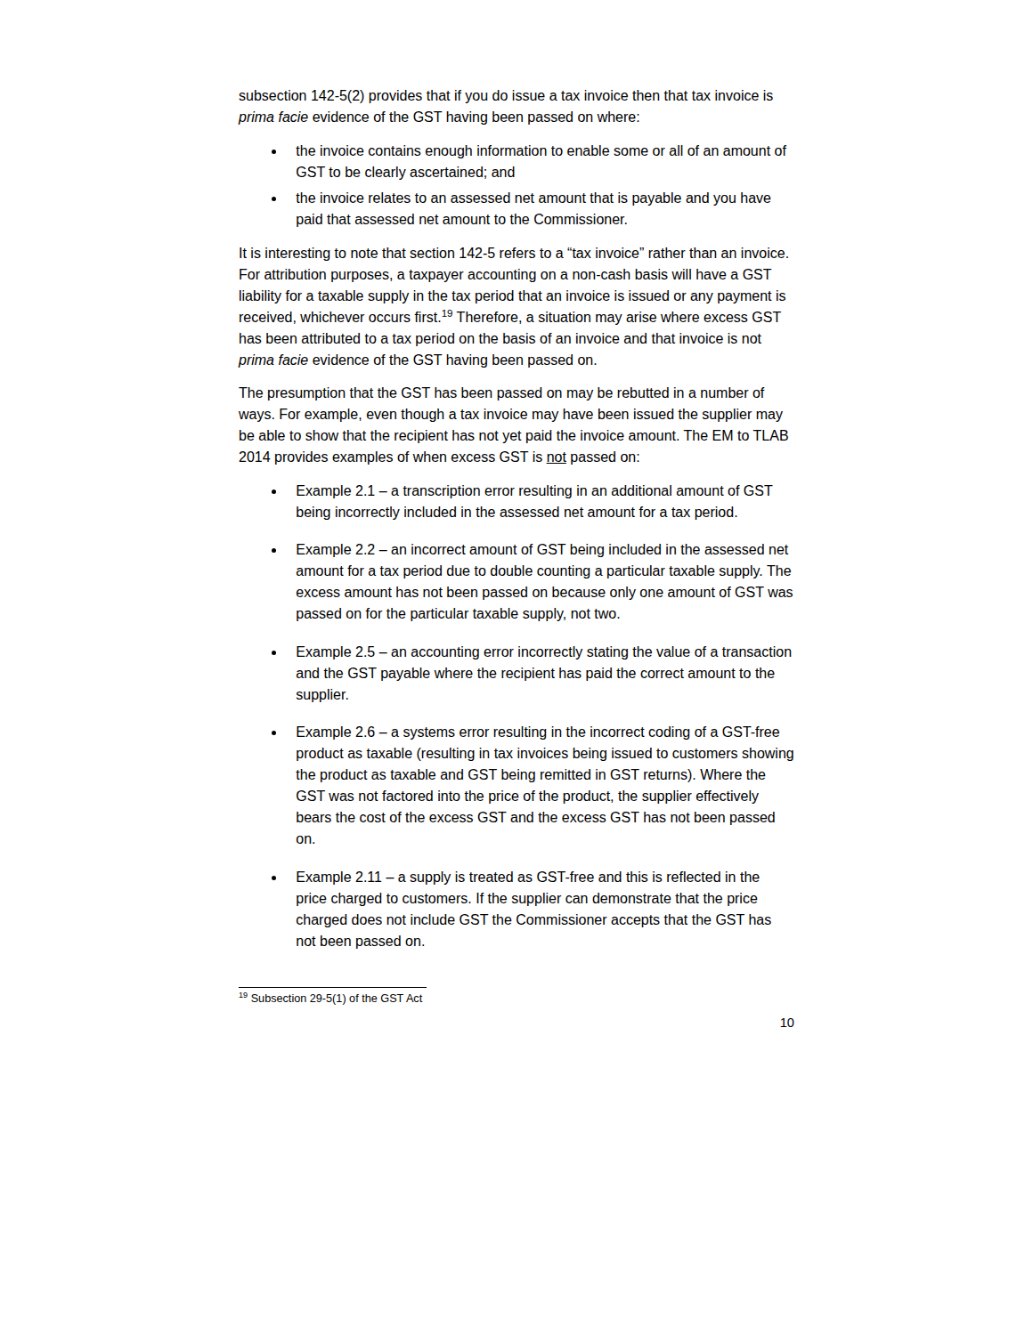subsection 142-5(2) provides that if you do issue a tax invoice then that tax invoice is prima facie evidence of the GST having been passed on where:
the invoice contains enough information to enable some or all of an amount of GST to be clearly ascertained; and
the invoice relates to an assessed net amount that is payable and you have paid that assessed net amount to the Commissioner.
It is interesting to note that section 142-5 refers to a “tax invoice” rather than an invoice. For attribution purposes, a taxpayer accounting on a non-cash basis will have a GST liability for a taxable supply in the tax period that an invoice is issued or any payment is received, whichever occurs first.19 Therefore, a situation may arise where excess GST has been attributed to a tax period on the basis of an invoice and that invoice is not prima facie evidence of the GST having been passed on.
The presumption that the GST has been passed on may be rebutted in a number of ways. For example, even though a tax invoice may have been issued the supplier may be able to show that the recipient has not yet paid the invoice amount. The EM to TLAB 2014 provides examples of when excess GST is not passed on:
Example 2.1 – a transcription error resulting in an additional amount of GST being incorrectly included in the assessed net amount for a tax period.
Example 2.2 – an incorrect amount of GST being included in the assessed net amount for a tax period due to double counting a particular taxable supply. The excess amount has not been passed on because only one amount of GST was passed on for the particular taxable supply, not two.
Example 2.5 – an accounting error incorrectly stating the value of a transaction and the GST payable where the recipient has paid the correct amount to the supplier.
Example 2.6 – a systems error resulting in the incorrect coding of a GST-free product as taxable (resulting in tax invoices being issued to customers showing the product as taxable and GST being remitted in GST returns). Where the GST was not factored into the price of the product, the supplier effectively bears the cost of the excess GST and the excess GST has not been passed on.
Example 2.11 – a supply is treated as GST-free and this is reflected in the price charged to customers. If the supplier can demonstrate that the price charged does not include GST the Commissioner accepts that the GST has not been passed on.
19 Subsection 29-5(1) of the GST Act
10